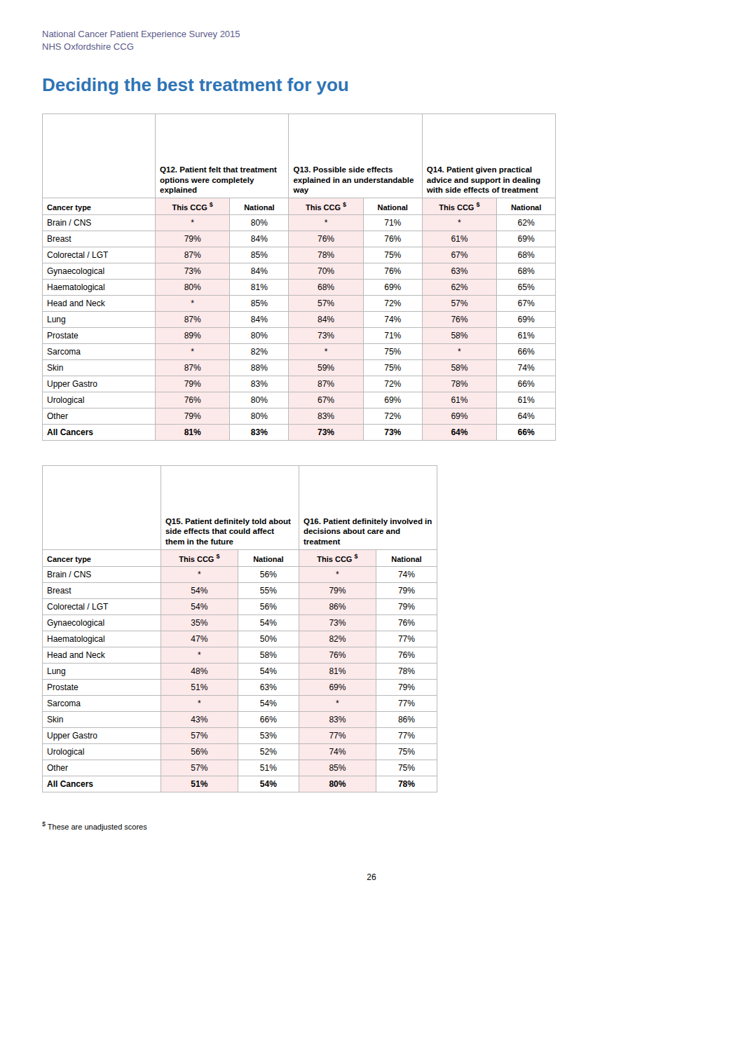National Cancer Patient Experience Survey 2015
NHS Oxfordshire CCG
Deciding the best treatment for you
| | Q12. Patient felt that treatment options were completely explained | Q13. Possible side effects explained in an understandable way | Q14. Patient given practical advice and support in dealing with side effects of treatment |
| --- | --- | --- | --- |
| Cancer type | This CCG $ | National | This CCG $ | National | This CCG $ | National |
| Brain / CNS | * | 80% | * | 71% | * | 62% |
| Breast | 79% | 84% | 76% | 76% | 61% | 69% |
| Colorectal / LGT | 87% | 85% | 78% | 75% | 67% | 68% |
| Gynaecological | 73% | 84% | 70% | 76% | 63% | 68% |
| Haematological | 80% | 81% | 68% | 69% | 62% | 65% |
| Head and Neck | * | 85% | 57% | 72% | 57% | 67% |
| Lung | 87% | 84% | 84% | 74% | 76% | 69% |
| Prostate | 89% | 80% | 73% | 71% | 58% | 61% |
| Sarcoma | * | 82% | * | 75% | * | 66% |
| Skin | 87% | 88% | 59% | 75% | 58% | 74% |
| Upper Gastro | 79% | 83% | 87% | 72% | 78% | 66% |
| Urological | 76% | 80% | 67% | 69% | 61% | 61% |
| Other | 79% | 80% | 83% | 72% | 69% | 64% |
| All Cancers | 81% | 83% | 73% | 73% | 64% | 66% |
| | Q15. Patient definitely told about side effects that could affect them in the future | Q16. Patient definitely involved in decisions about care and treatment |
| --- | --- | --- |
| Cancer type | This CCG $ | National | This CCG $ | National |
| Brain / CNS | * | 56% | * | 74% |
| Breast | 54% | 55% | 79% | 79% |
| Colorectal / LGT | 54% | 56% | 86% | 79% |
| Gynaecological | 35% | 54% | 73% | 76% |
| Haematological | 47% | 50% | 82% | 77% |
| Head and Neck | * | 58% | 76% | 76% |
| Lung | 48% | 54% | 81% | 78% |
| Prostate | 51% | 63% | 69% | 79% |
| Sarcoma | * | 54% | * | 77% |
| Skin | 43% | 66% | 83% | 86% |
| Upper Gastro | 57% | 53% | 77% | 77% |
| Urological | 56% | 52% | 74% | 75% |
| Other | 57% | 51% | 85% | 75% |
| All Cancers | 51% | 54% | 80% | 78% |
$ These are unadjusted scores
26